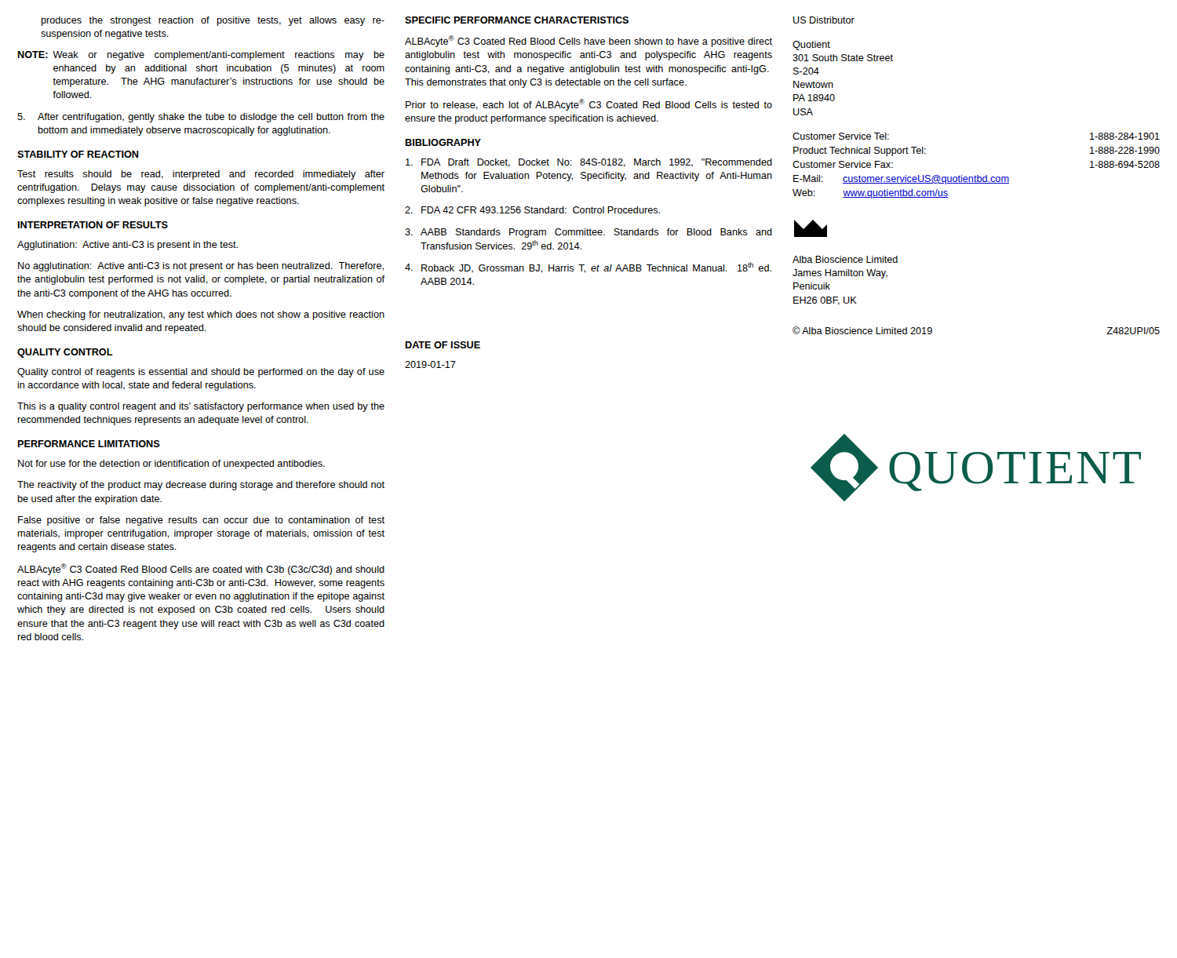produces the strongest reaction of positive tests, yet allows easy re-suspension of negative tests.
NOTE: Weak or negative complement/anti-complement reactions may be enhanced by an additional short incubation (5 minutes) at room temperature. The AHG manufacturer’s instructions for use should be followed.
5. After centrifugation, gently shake the tube to dislodge the cell button from the bottom and immediately observe macroscopically for agglutination.
Stability of Reaction
Test results should be read, interpreted and recorded immediately after centrifugation. Delays may cause dissociation of complement/anti-complement complexes resulting in weak positive or false negative reactions.
Interpretation of Results
Agglutination: Active anti-C3 is present in the test.
No agglutination: Active anti-C3 is not present or has been neutralized. Therefore, the antiglobulin test performed is not valid, or complete, or partial neutralization of the anti-C3 component of the AHG has occurred.
When checking for neutralization, any test which does not show a positive reaction should be considered invalid and repeated.
Quality Control
Quality control of reagents is essential and should be performed on the day of use in accordance with local, state and federal regulations.
This is a quality control reagent and its’ satisfactory performance when used by the recommended techniques represents an adequate level of control.
Performance Limitations
Not for use for the detection or identification of unexpected antibodies.
The reactivity of the product may decrease during storage and therefore should not be used after the expiration date.
False positive or false negative results can occur due to contamination of test materials, improper centrifugation, improper storage of materials, omission of test reagents and certain disease states.
ALBAcyte® C3 Coated Red Blood Cells are coated with C3b (C3c/C3d) and should react with AHG reagents containing anti-C3b or anti-C3d. However, some reagents containing anti-C3d may give weaker or even no agglutination if the epitope against which they are directed is not exposed on C3b coated red cells. Users should ensure that the anti-C3 reagent they use will react with C3b as well as C3d coated red blood cells.
Specific Performance Characteristics
ALBAcyte® C3 Coated Red Blood Cells have been shown to have a positive direct antiglobulin test with monospecific anti-C3 and polyspecific AHG reagents containing anti-C3, and a negative antiglobulin test with monospecific anti-IgG. This demonstrates that only C3 is detectable on the cell surface.
Prior to release, each lot of ALBAcyte® C3 Coated Red Blood Cells is tested to ensure the product performance specification is achieved.
Bibliography
1. FDA Draft Docket, Docket No: 84S-0182, March 1992, "Recommended Methods for Evaluation Potency, Specificity, and Reactivity of Anti-Human Globulin".
2. FDA 42 CFR 493.1256 Standard: Control Procedures.
3. AABB Standards Program Committee. Standards for Blood Banks and Transfusion Services. 29th ed. 2014.
4. Roback JD, Grossman BJ, Harris T, et al AABB Technical Manual. 18th ed. AABB 2014.
Date of Issue
2019-01-17
US Distributor
Quotient
301 South State Street
S-204
Newtown
PA 18940
USA
| Customer Service Tel: | 1-888-284-1901 |
| Product Technical Support Tel: | 1-888-228-1990 |
| Customer Service Fax: | 1-888-694-5208 |
| E-Mail: customer.serviceUS@quotientbd.com |
| Web: www.quotientbd.com/us |
Alba Bioscience Limited
James Hamilton Way,
Penicuik
EH26 0BF, UK
© Alba Bioscience Limited 2019 Z482UPI/05
QUOTIENT